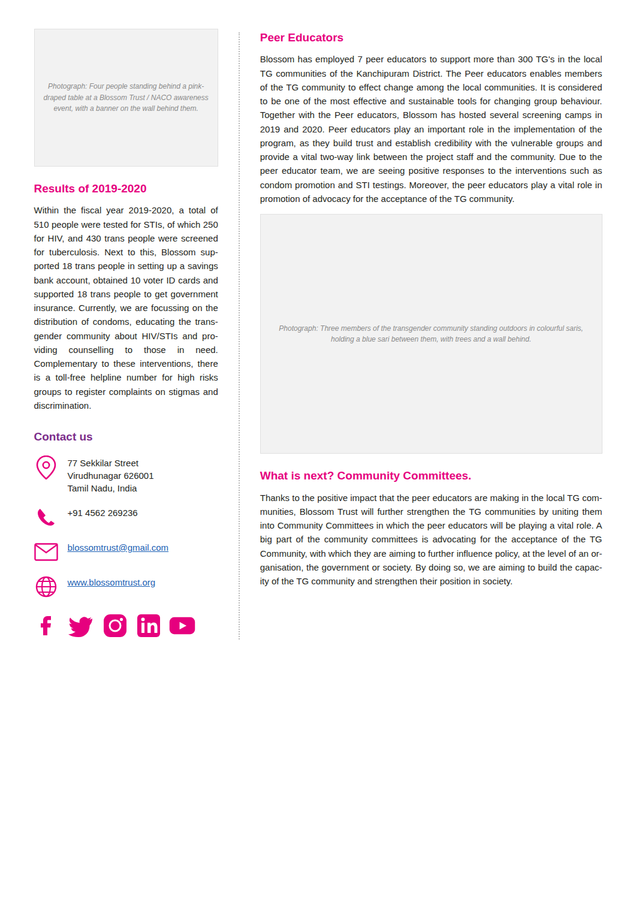Photograph: Four people standing behind a pink-draped table at a Blossom Trust / NACO awareness event, with a banner on the wall behind them.
Results of 2019-2020
Within the fiscal year 2019-2020, a total of 510 people were tested for STIs, of which 250 for HIV, and 430 trans people were screened for tuberculosis. Next to this, Blossom supported 18 trans people in setting up a savings bank account, obtained 10 voter ID cards and supported 18 trans people to get government insurance. Currently, we are focussing on the distribution of condoms, educating the transgender community about HIV/STIs and providing counselling to those in need. Complementary to these interventions, there is a toll-free helpline number for high risks groups to register complaints on stigmas and discrimination.
Contact us
77 Sekkilar Street
Virudhunagar 626001
Tamil Nadu, India
+91 4562 269236
blossomtrust@gmail.com
www.blossomtrust.org
Peer Educators
Blossom has employed 7 peer educators to support more than 300 TG's in the local TG communities of the Kanchipuram District. The Peer educators enables members of the TG community to effect change among the local communities. It is considered to be one of the most effective and sustainable tools for changing group behaviour. Together with the Peer educators, Blossom has hosted several screening camps in 2019 and 2020. Peer educators play an important role in the implementation of the program, as they build trust and establish credibility with the vulnerable groups and provide a vital two-way link between the project staff and the community. Due to the peer educator team, we are seeing positive responses to the interventions such as condom promotion and STI testings. Moreover, the peer educators play a vital role in promotion of advocacy for the acceptance of the TG community.
Photograph: Three members of the transgender community standing outdoors in colourful saris, holding a blue sari between them, with trees and a wall behind.
What is next? Community Committees.
Thanks to the positive impact that the peer educators are making in the local TG communities, Blossom Trust will further strengthen the TG communities by uniting them into Community Committees in which the peer educators will be playing a vital role. A big part of the community committees is advocating for the acceptance of the TG Community, with which they are aiming to further influence policy, at the level of an organisation, the government or society. By doing so, we are aiming to build the capacity of the TG community and strengthen their position in society.